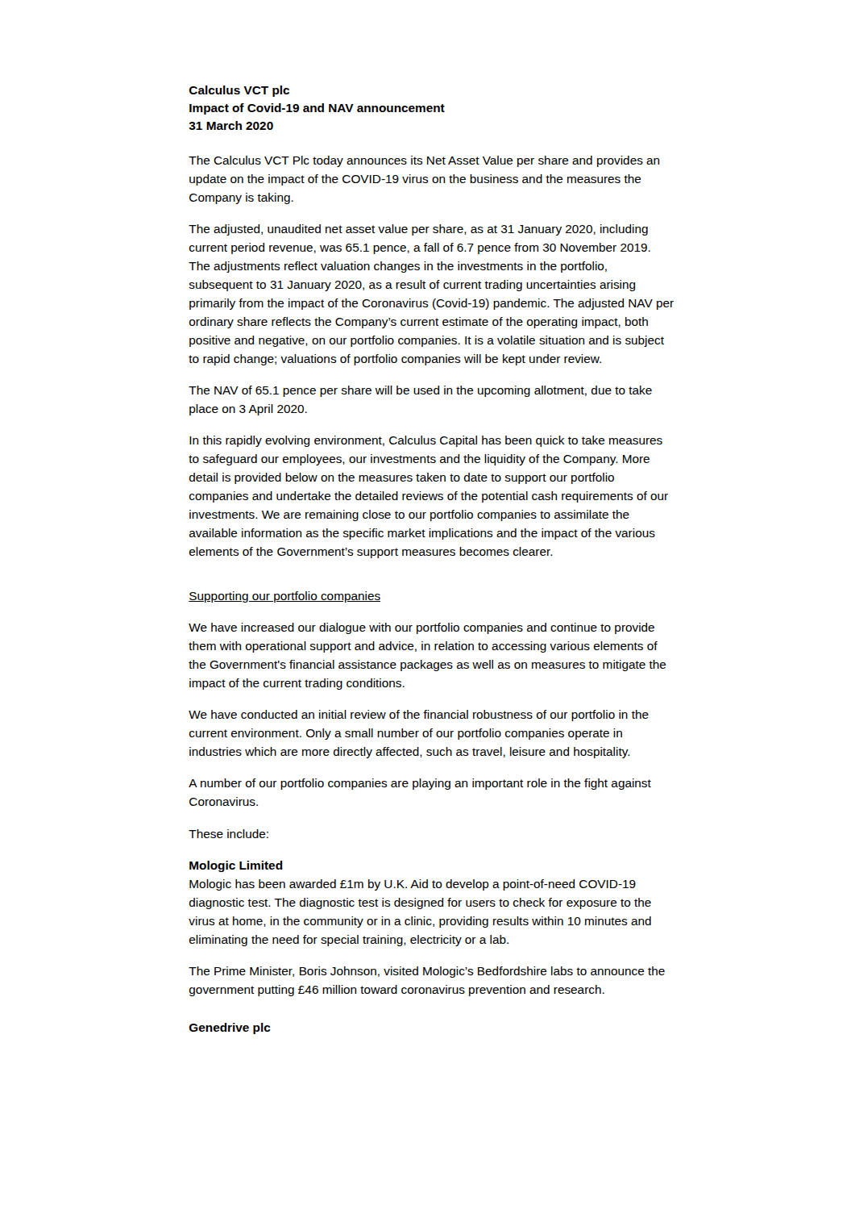Calculus VCT plc Impact of Covid-19 and NAV announcement 31 March 2020
The Calculus VCT Plc today announces its Net Asset Value per share and provides an update on the impact of the COVID-19 virus on the business and the measures the Company is taking.
The adjusted, unaudited net asset value per share, as at 31 January 2020, including current period revenue, was 65.1 pence, a fall of 6.7 pence from 30 November 2019. The adjustments reflect valuation changes in the investments in the portfolio, subsequent to 31 January 2020, as a result of current trading uncertainties arising primarily from the impact of the Coronavirus (Covid-19) pandemic. The adjusted NAV per ordinary share reflects the Company’s current estimate of the operating impact, both positive and negative, on our portfolio companies. It is a volatile situation and is subject to rapid change; valuations of portfolio companies will be kept under review.
The NAV of 65.1 pence per share will be used in the upcoming allotment, due to take place on 3 April 2020.
In this rapidly evolving environment, Calculus Capital has been quick to take measures to safeguard our employees, our investments and the liquidity of the Company. More detail is provided below on the measures taken to date to support our portfolio companies and undertake the detailed reviews of the potential cash requirements of our investments. We are remaining close to our portfolio companies to assimilate the available information as the specific market implications and the impact of the various elements of the Government’s support measures becomes clearer.
Supporting our portfolio companies
We have increased our dialogue with our portfolio companies and continue to provide them with operational support and advice, in relation to accessing various elements of the Government's financial assistance packages as well as on measures to mitigate the impact of the current trading conditions.
We have conducted an initial review of the financial robustness of our portfolio in the current environment. Only a small number of our portfolio companies operate in industries which are more directly affected, such as travel, leisure and hospitality.
A number of our portfolio companies are playing an important role in the fight against Coronavirus.
These include:
Mologic Limited
Mologic has been awarded £1m by U.K. Aid to develop a point-of-need COVID-19 diagnostic test. The diagnostic test is designed for users to check for exposure to the virus at home, in the community or in a clinic, providing results within 10 minutes and eliminating the need for special training, electricity or a lab.
The Prime Minister, Boris Johnson, visited Mologic’s Bedfordshire labs to announce the government putting £46 million toward coronavirus prevention and research.
Genedrive plc